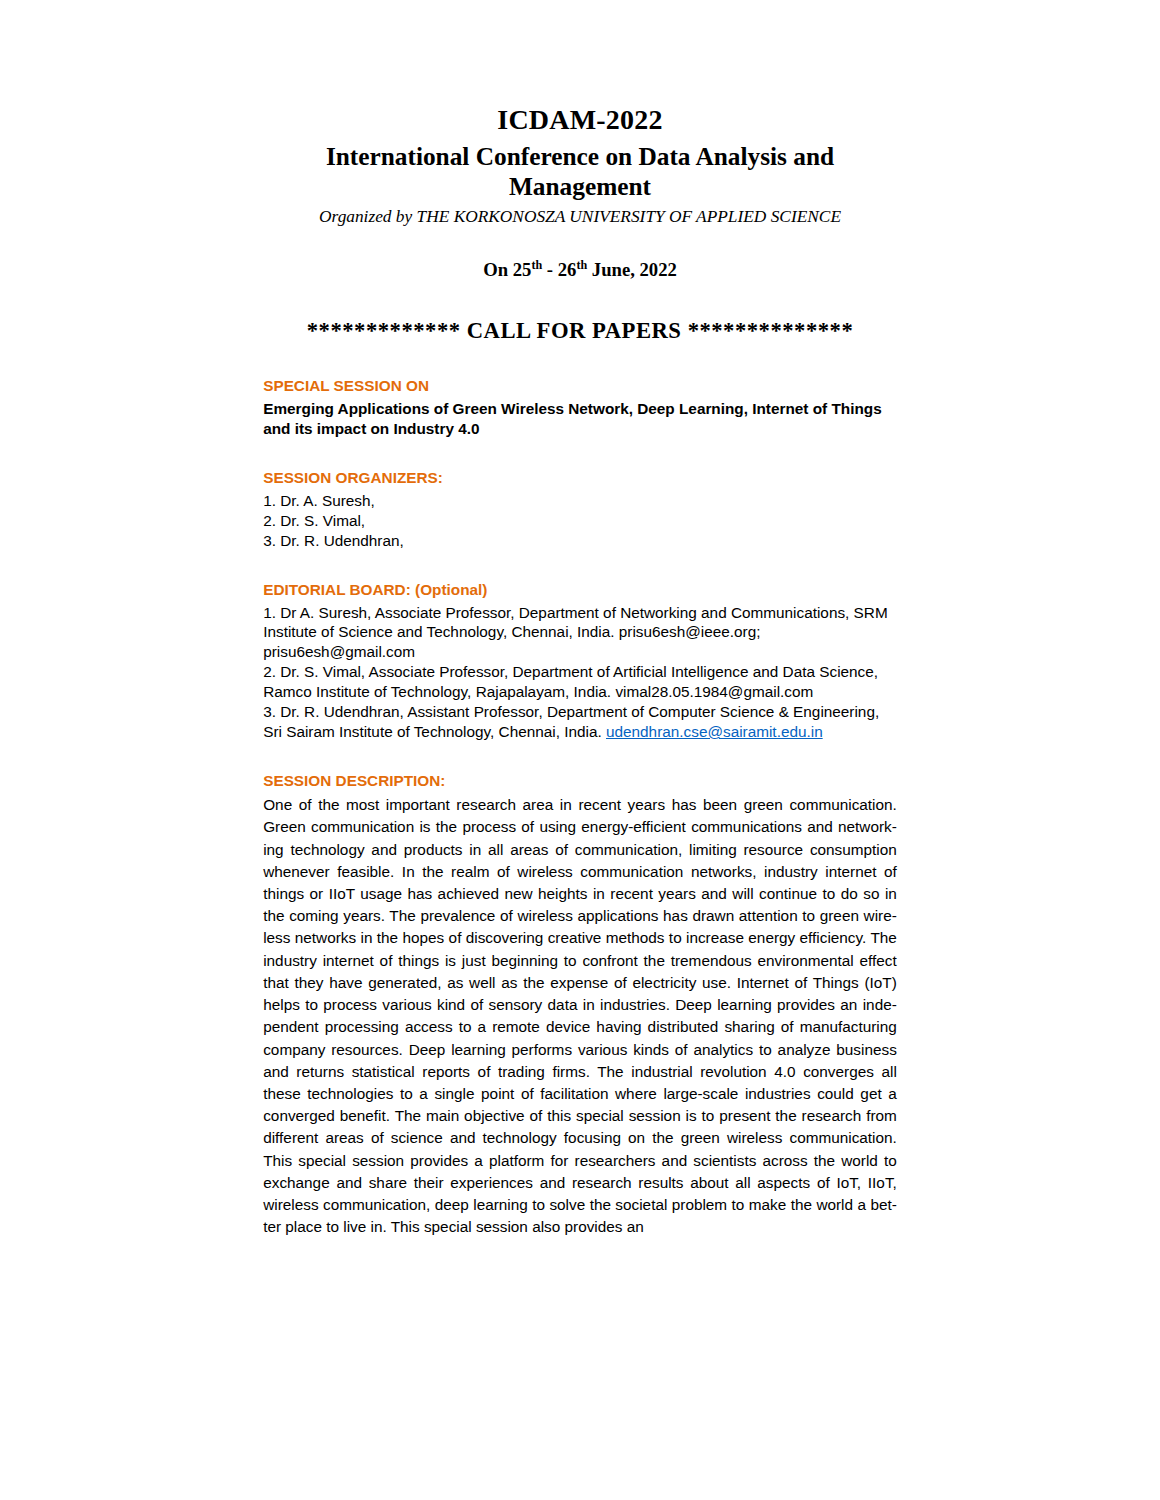ICDAM-2022
International Conference on Data Analysis and Management
Organized by THE KORKONOSZA UNIVERSITY OF APPLIED SCIENCE
On 25th - 26th June, 2022
************* CALL FOR PAPERS **************
SPECIAL SESSION ON
Emerging Applications of Green Wireless Network, Deep Learning, Internet of Things and its impact on Industry 4.0
SESSION ORGANIZERS:
1. Dr. A. Suresh,
2. Dr. S. Vimal,
3. Dr. R. Udendhran,
EDITORIAL BOARD: (Optional)
1. Dr A. Suresh, Associate Professor, Department of Networking and Communications, SRM Institute of Science and Technology, Chennai, India. prisu6esh@ieee.org; prisu6esh@gmail.com
2. Dr. S. Vimal, Associate Professor, Department of Artificial Intelligence and Data Science, Ramco Institute of Technology, Rajapalayam, India. vimal28.05.1984@gmail.com
3. Dr. R. Udendhran, Assistant Professor, Department of Computer Science & Engineering, Sri Sairam Institute of Technology, Chennai, India. udendhran.cse@sairamit.edu.in
SESSION DESCRIPTION:
One of the most important research area in recent years has been green communication. Green communication is the process of using energy-efficient communications and networking technology and products in all areas of communication, limiting resource consumption whenever feasible. In the realm of wireless communication networks, industry internet of things or IIoT usage has achieved new heights in recent years and will continue to do so in the coming years. The prevalence of wireless applications has drawn attention to green wireless networks in the hopes of discovering creative methods to increase energy efficiency. The industry internet of things is just beginning to confront the tremendous environmental effect that they have generated, as well as the expense of electricity use. Internet of Things (IoT) helps to process various kind of sensory data in industries. Deep learning provides an independent processing access to a remote device having distributed sharing of manufacturing company resources. Deep learning performs various kinds of analytics to analyze business and returns statistical reports of trading firms. The industrial revolution 4.0 converges all these technologies to a single point of facilitation where large-scale industries could get a converged benefit. The main objective of this special session is to present the research from different areas of science and technology focusing on the green wireless communication. This special session provides a platform for researchers and scientists across the world to exchange and share their experiences and research results about all aspects of IoT, IIoT, wireless communication, deep learning to solve the societal problem to make the world a better place to live in. This special session also provides an